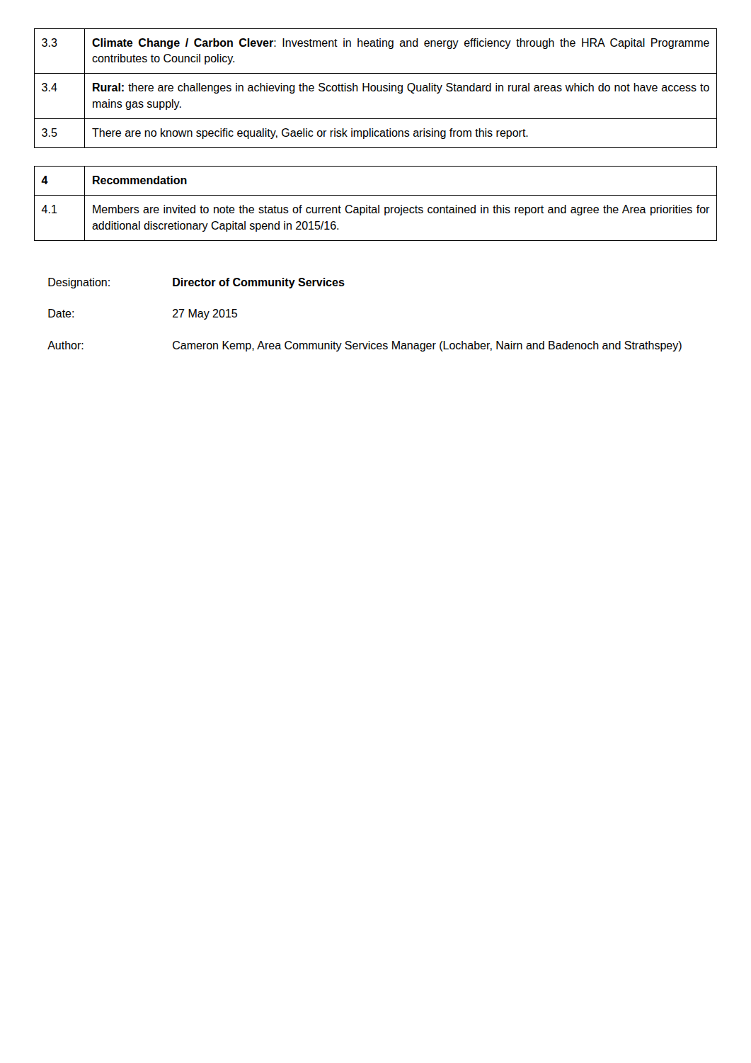| 3.3 | Climate Change / Carbon Clever : Investment in heating and energy efficiency through the HRA Capital Programme contributes to Council policy. |
| 3.4 | Rural: there are challenges in achieving the Scottish Housing Quality Standard in rural areas which do not have access to mains gas supply. |
| 3.5 | There are no known specific equality, Gaelic or risk implications arising from this report. |
| 4 | Recommendation |
| 4.1 | Members are invited to note the status of current Capital projects contained in this report and agree the Area priorities for additional discretionary Capital spend in 2015/16. |
Designation:
Director of Community Services
Date:
27 May 2015
Author:
Cameron Kemp, Area Community Services Manager (Lochaber, Nairn and Badenoch and Strathspey)